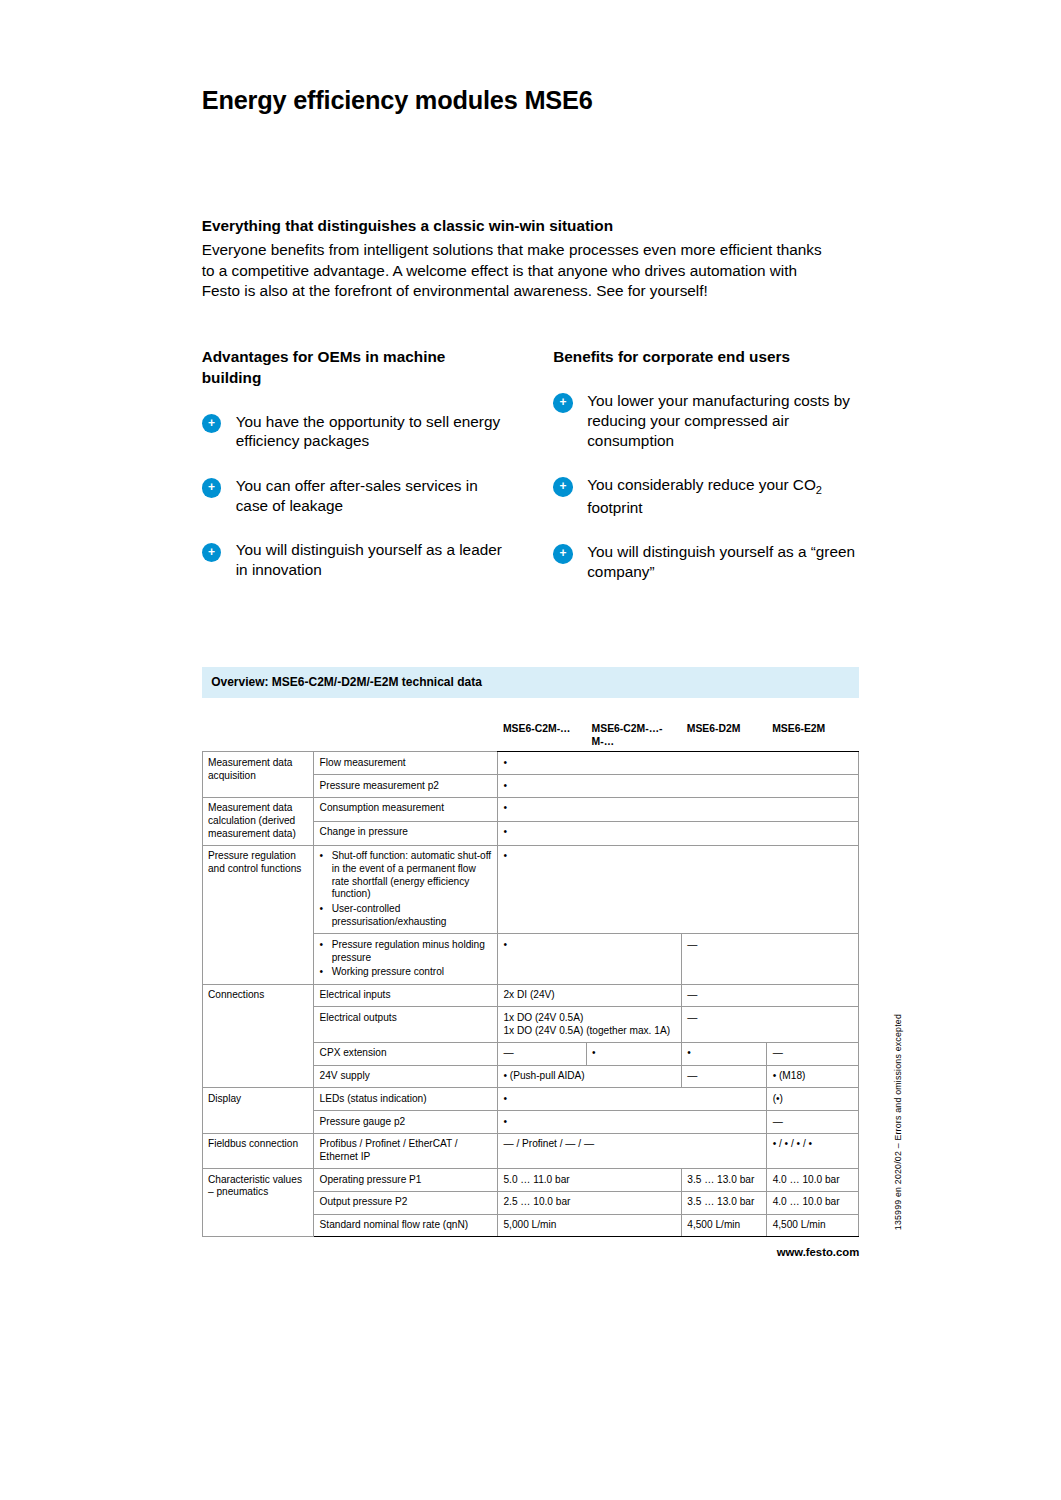Energy efficiency modules MSE6
Everything that distinguishes a classic win-win situation
Everyone benefits from intelligent solutions that make processes even more efficient thanks to a competitive advantage. A welcome effect is that anyone who drives automation with Festo is also at the forefront of environmental awareness. See for yourself!
Advantages for OEMs in machine building
You have the opportunity to sell energy efficiency packages
You can offer after-sales services in case of leakage
You will distinguish yourself as a leader in innovation
Benefits for corporate end users
You lower your manufacturing costs by reducing your compressed air consumption
You considerably reduce your CO2 footprint
You will distinguish yourself as a “green company”
Overview: MSE6-C2M/-D2M/-E2M technical data
| | | MSE6-C2M-… | MSE6-C2M-…-M-… | MSE6-D2M | MSE6-E2M |
| --- | --- | --- | --- | --- | --- |
| Measurement data acquisition | Flow measurement | • |
| Pressure measurement p2 | • |
| Measurement data calculation (derived measurement data) | Consumption measurement | • |
| Change in pressure | • |
| Pressure regulation and control functions | Shut-off function: automatic shut-off in the event of a permanent flow rate shortfall (energy efficiency function) User-controlled pressurisation/exhausting | • |
| Pressure regulation minus holding pressure Working pressure control | • | — |
| Connections | Electrical inputs | 2x DI (24V) | — |
| Electrical outputs | 1x DO (24V 0.5A) 1x DO (24V 0.5A) (together max. 1A) | — |
| CPX extension | — | • | • | — |
| 24V supply | • (Push-pull AIDA) | — | • (M18) |
| Display | LEDs (status indication) | • | (•) |
| Pressure gauge p2 | • | — |
| Fieldbus connection | Profibus / Profinet / EtherCAT / Ethernet IP | — / Profinet / — / — | • / • / • / • |
| Characteristic values – pneumatics | Operating pressure P1 | 5.0 … 11.0 bar | 3.5 … 13.0 bar | 4.0 … 10.0 bar |
| Output pressure P2 | 2.5 … 10.0 bar | 3.5 … 13.0 bar | 4.0 … 10.0 bar |
| Standard nominal flow rate (qnN) | 5,000 L/min | 4,500 L/min | 4,500 L/min |
135999 en 2020/02 – Errors and omissions excepted
www.festo.com